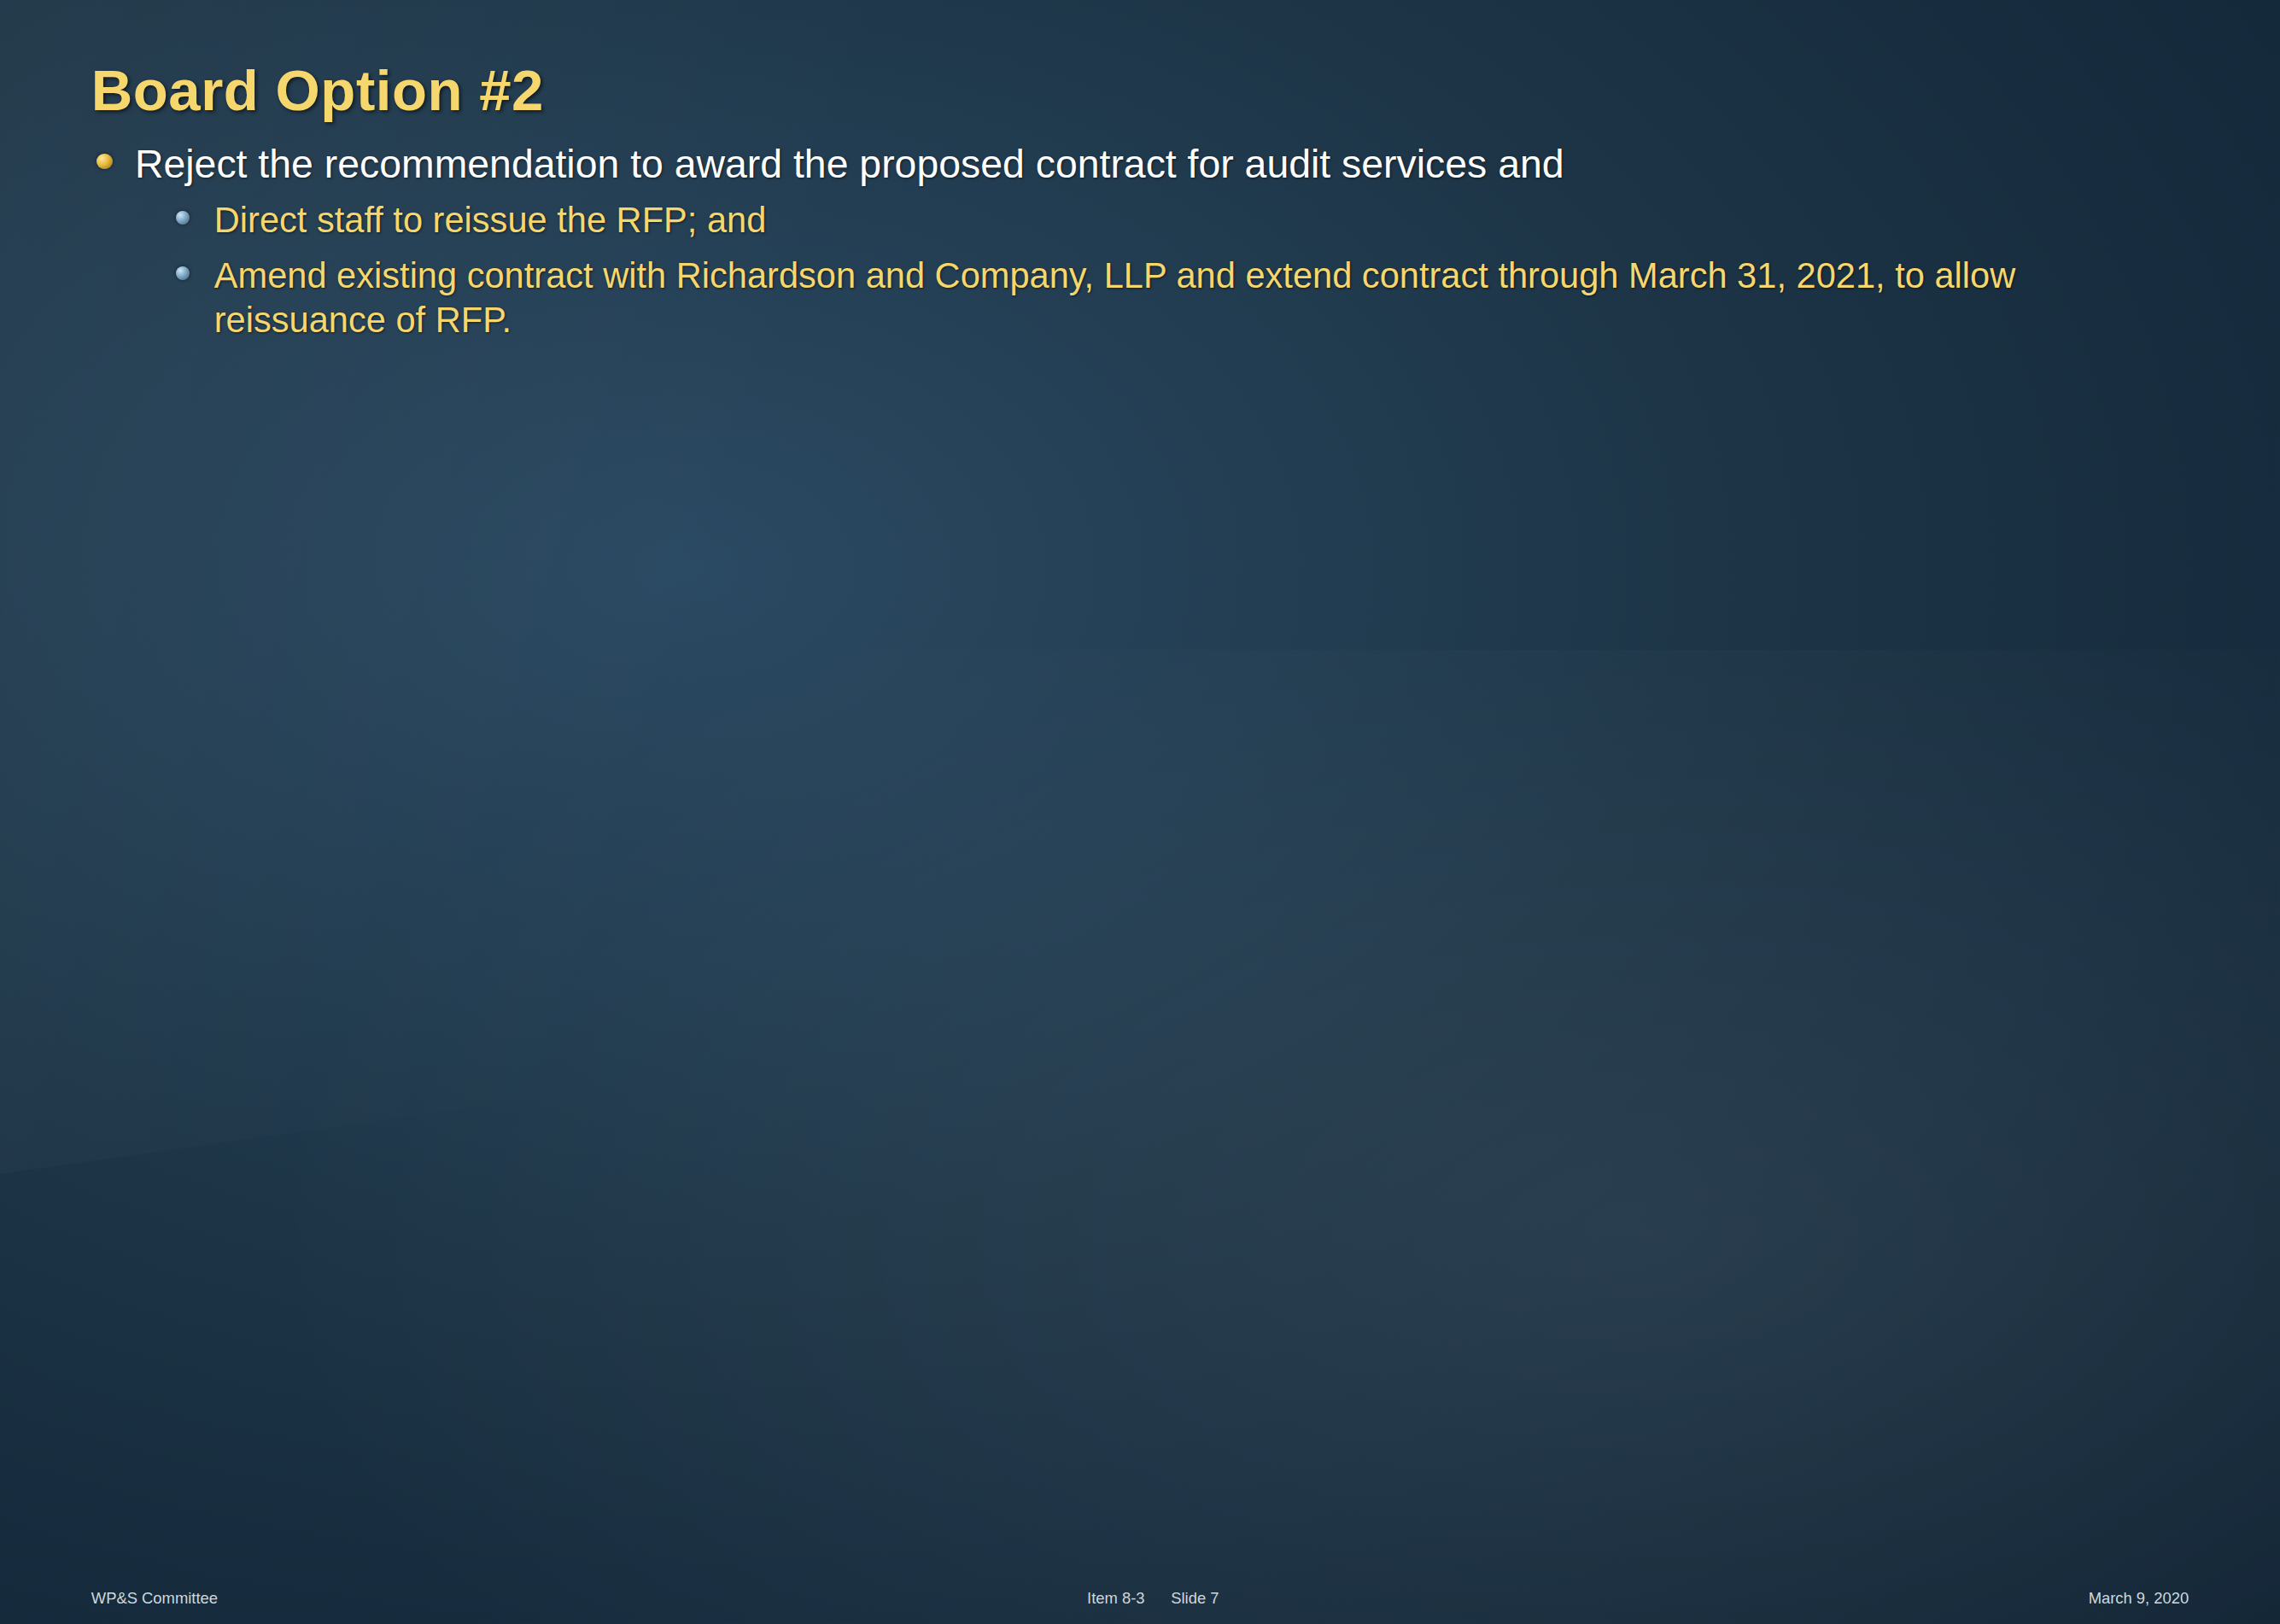Board Option #2
Reject the recommendation to award the proposed contract for audit services and
Direct staff to reissue the RFP; and
Amend existing contract with Richardson and Company, LLP and extend contract through March 31, 2021, to allow reissuance of RFP.
WP&S Committee
Item 8-3 Slide 7
March 9, 2020